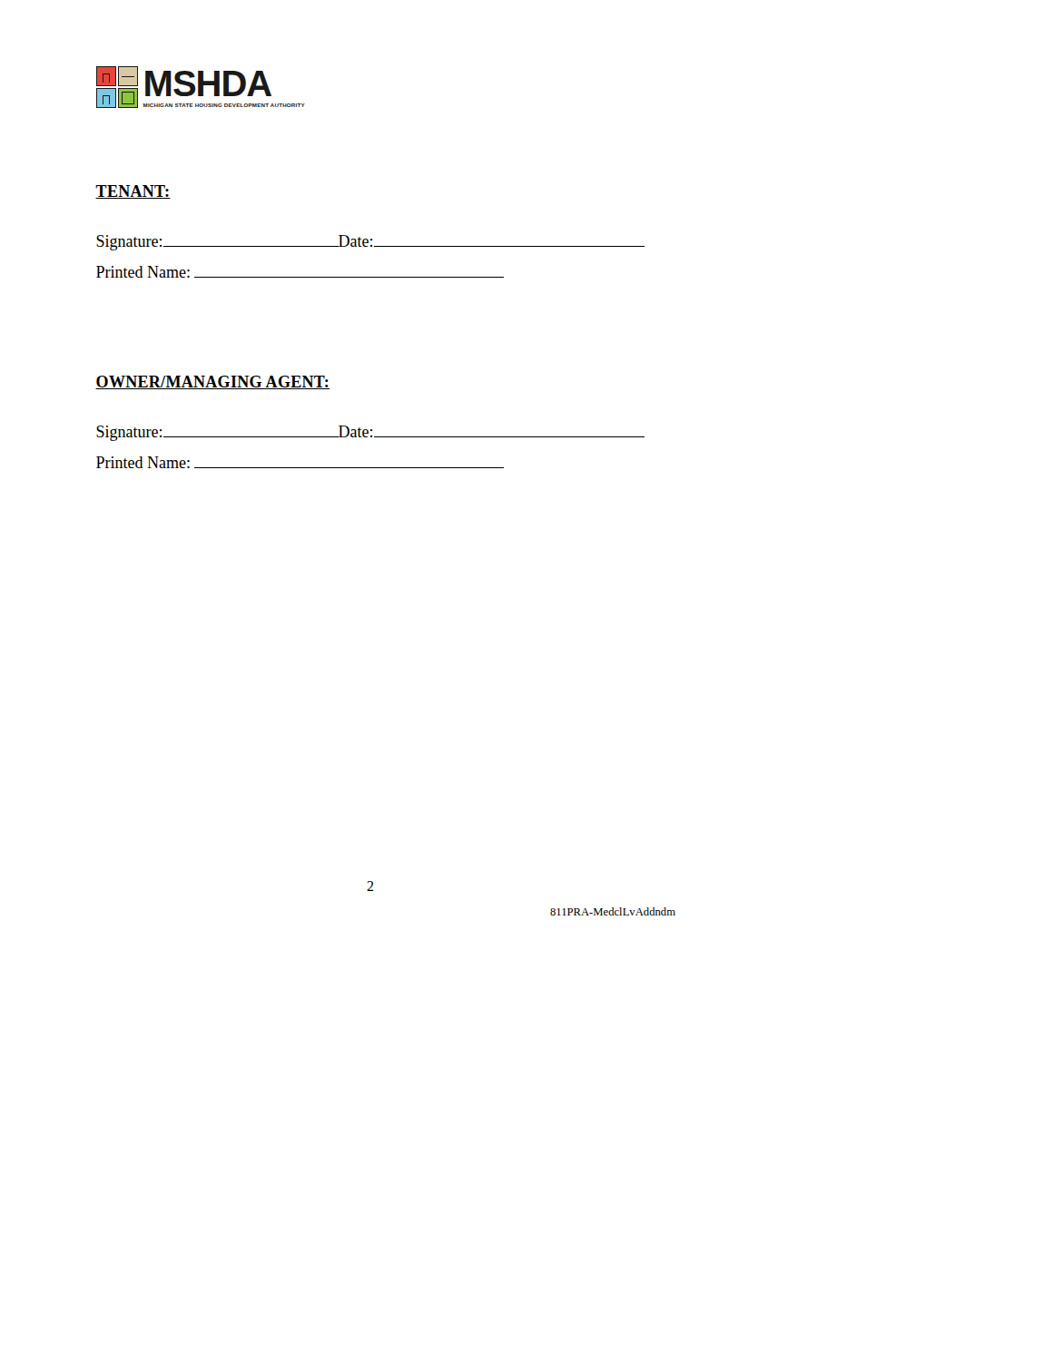MSHDA MICHIGAN STATE HOUSING DEVELOPMENT AUTHORITY
TENANT:
Signature: Date:
Printed Name:
OWNER/MANAGING AGENT:
Signature: Date:
Printed Name:
2
811PRA-MedclLvAddndm